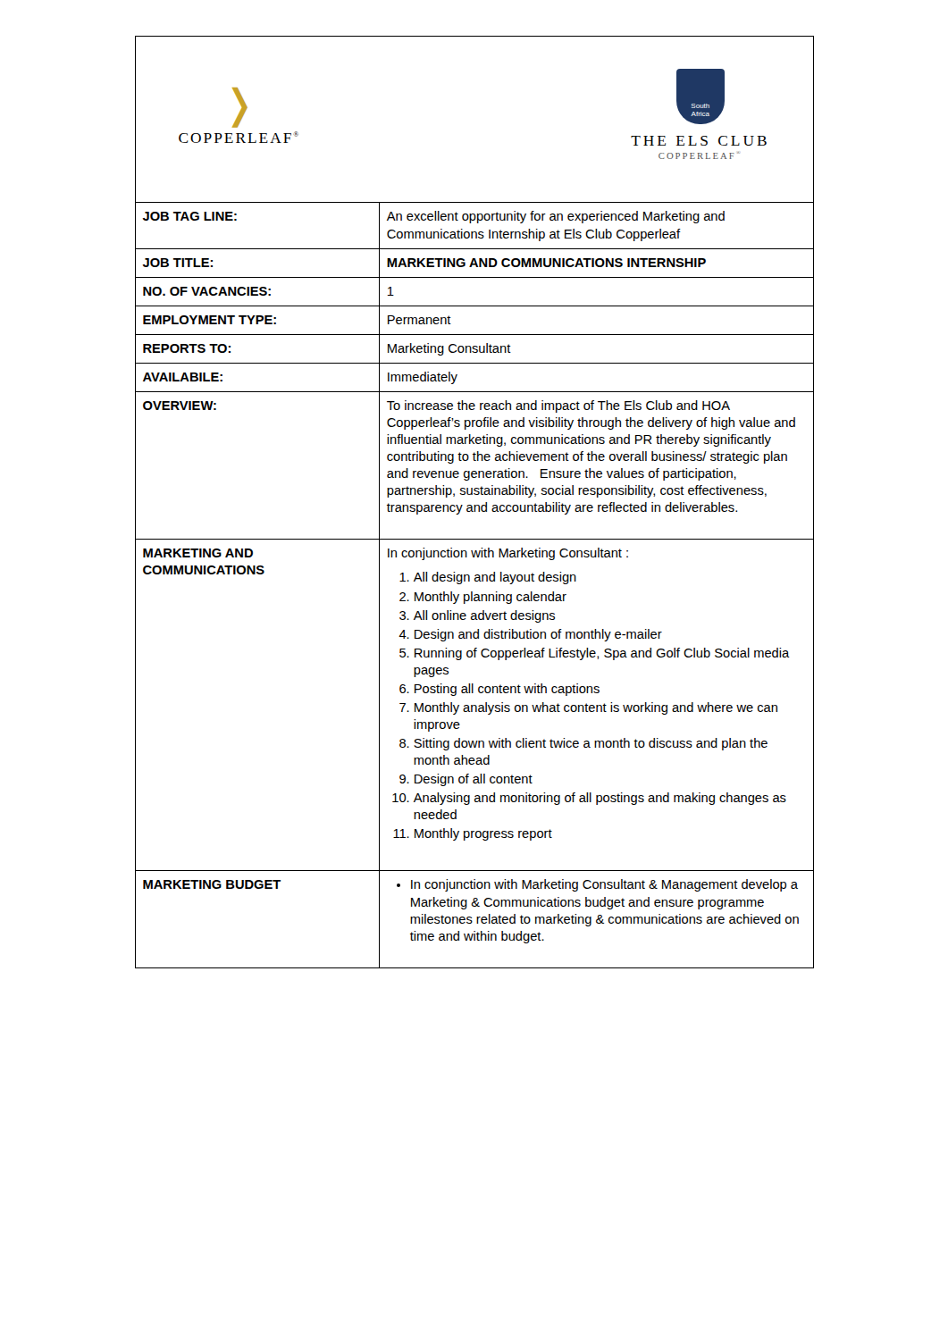| ❭ COPPERLEAF ® South Africa THE ELS CLUB COPPERLEAF ® |
| JOB TAG LINE: | An excellent opportunity for an experienced Marketing and Communications Internship at Els Club Copperleaf |
| JOB TITLE: | MARKETING AND COMMUNICATIONS INTERNSHIP |
| NO. OF VACANCIES: | 1 |
| EMPLOYMENT TYPE: | Permanent |
| REPORTS TO: | Marketing Consultant |
| AVAILABILE: | Immediately |
| OVERVIEW: | To increase the reach and impact of The Els Club and HOA Copperleaf’s profile and visibility through the delivery of high value and influential marketing, communications and PR thereby significantly contributing to the achievement of the overall business/ strategic plan and revenue generation. Ensure the values of participation, partnership, sustainability, social responsibility, cost effectiveness, transparency and accountability are reflected in deliverables. |
| MARKETING AND COMMUNICATIONS | In conjunction with Marketing Consultant : All design and layout design Monthly planning calendar All online advert designs Design and distribution of monthly e-mailer Running of Copperleaf Lifestyle, Spa and Golf Club Social media pages Posting all content with captions Monthly analysis on what content is working and where we can improve Sitting down with client twice a month to discuss and plan the month ahead Design of all content Analysing and monitoring of all postings and making changes as needed Monthly progress report |
| MARKETING BUDGET | In conjunction with Marketing Consultant & Management develop a Marketing & Communications budget and ensure programme milestones related to marketing & communications are achieved on time and within budget. |